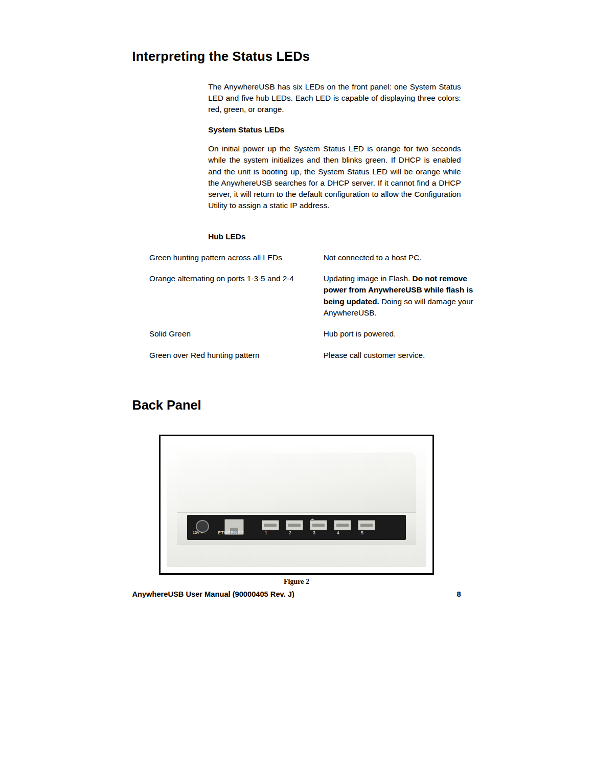Interpreting the Status LEDs
The AnywhereUSB has six LEDs on the front panel: one System Status LED and five hub LEDs. Each LED is capable of displaying three colors: red, green, or orange.
System Status LEDs
On initial power up the System Status LED is orange for two seconds while the system initializes and then blinks green. If DHCP is enabled and the unit is booting up, the System Status LED will be orange while the AnywhereUSB searches for a DHCP server. If it cannot find a DHCP server, it will return to the default configuration to allow the Configuration Utility to assign a static IP address.
Hub LEDs
| Green hunting pattern across all LEDs | Not connected to a host PC. |
| Orange alternating on ports 1-3-5 and 2-4 | Updating image in Flash. Do not remove power from AnywhereUSB while flash is being updated. Doing so will damage your AnywhereUSB. |
| Solid Green | Hub port is powered. |
| Green over Red hunting pattern | Please call customer service. |
Back Panel
15V ⚬—
ETHERNET
⌖
1
2
3
4
5
Figure 2
AnywhereUSB User Manual (90000405 Rev. J) 8